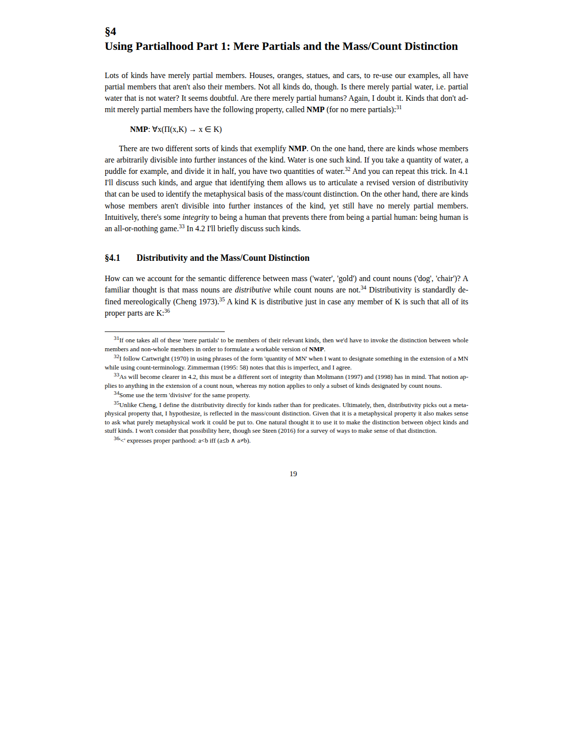§4 Using Partialhood Part 1: Mere Partials and the Mass/Count Distinction
Lots of kinds have merely partial members. Houses, oranges, statues, and cars, to re-use our examples, all have partial members that aren't also their members. Not all kinds do, though. Is there merely partial water, i.e. partial water that is not water? It seems doubtful. Are there merely partial humans? Again, I doubt it. Kinds that don't admit merely partial members have the following property, called NMP (for no mere partials):31
NMP: ∀x(Π(x,K) → x ∈ K)
There are two different sorts of kinds that exemplify NMP. On the one hand, there are kinds whose members are arbitrarily divisible into further instances of the kind. Water is one such kind. If you take a quantity of water, a puddle for example, and divide it in half, you have two quantities of water.32 And you can repeat this trick. In 4.1 I'll discuss such kinds, and argue that identifying them allows us to articulate a revised version of distributivity that can be used to identify the metaphysical basis of the mass/count distinction. On the other hand, there are kinds whose members aren't divisible into further instances of the kind, yet still have no merely partial members. Intuitively, there's some integrity to being a human that prevents there from being a partial human: being human is an all-or-nothing game.33 In 4.2 I'll briefly discuss such kinds.
§4.1 Distributivity and the Mass/Count Distinction
How can we account for the semantic difference between mass ('water', 'gold') and count nouns ('dog', 'chair')? A familiar thought is that mass nouns are distributive while count nouns are not.34 Distributivity is standardly defined mereologically (Cheng 1973).35 A kind K is distributive just in case any member of K is such that all of its proper parts are K:36
31If one takes all of these 'mere partials' to be members of their relevant kinds, then we'd have to invoke the distinction between whole members and non-whole members in order to formulate a workable version of NMP.
32I follow Cartwright (1970) in using phrases of the form 'quantity of MN' when I want to designate something in the extension of a MN while using count-terminology. Zimmerman (1995: 58) notes that this is imperfect, and I agree.
33As will become clearer in 4.2, this must be a different sort of integrity than Moltmann (1997) and (1998) has in mind. That notion applies to anything in the extension of a count noun, whereas my notion applies to only a subset of kinds designated by count nouns.
34Some use the term 'divisive' for the same property.
35Unlike Cheng, I define the distributivity directly for kinds rather than for predicates. Ultimately, then, distributivity picks out a metaphysical property that, I hypothesize, is reflected in the mass/count distinction. Given that it is a metaphysical property it also makes sense to ask what purely metaphysical work it could be put to. One natural thought it to use it to make the distinction between object kinds and stuff kinds. I won't consider that possibility here, though see Steen (2016) for a survey of ways to make sense of that distinction.
36'<' expresses proper parthood: a<b iff (a≤b ∧ a≠b).
19